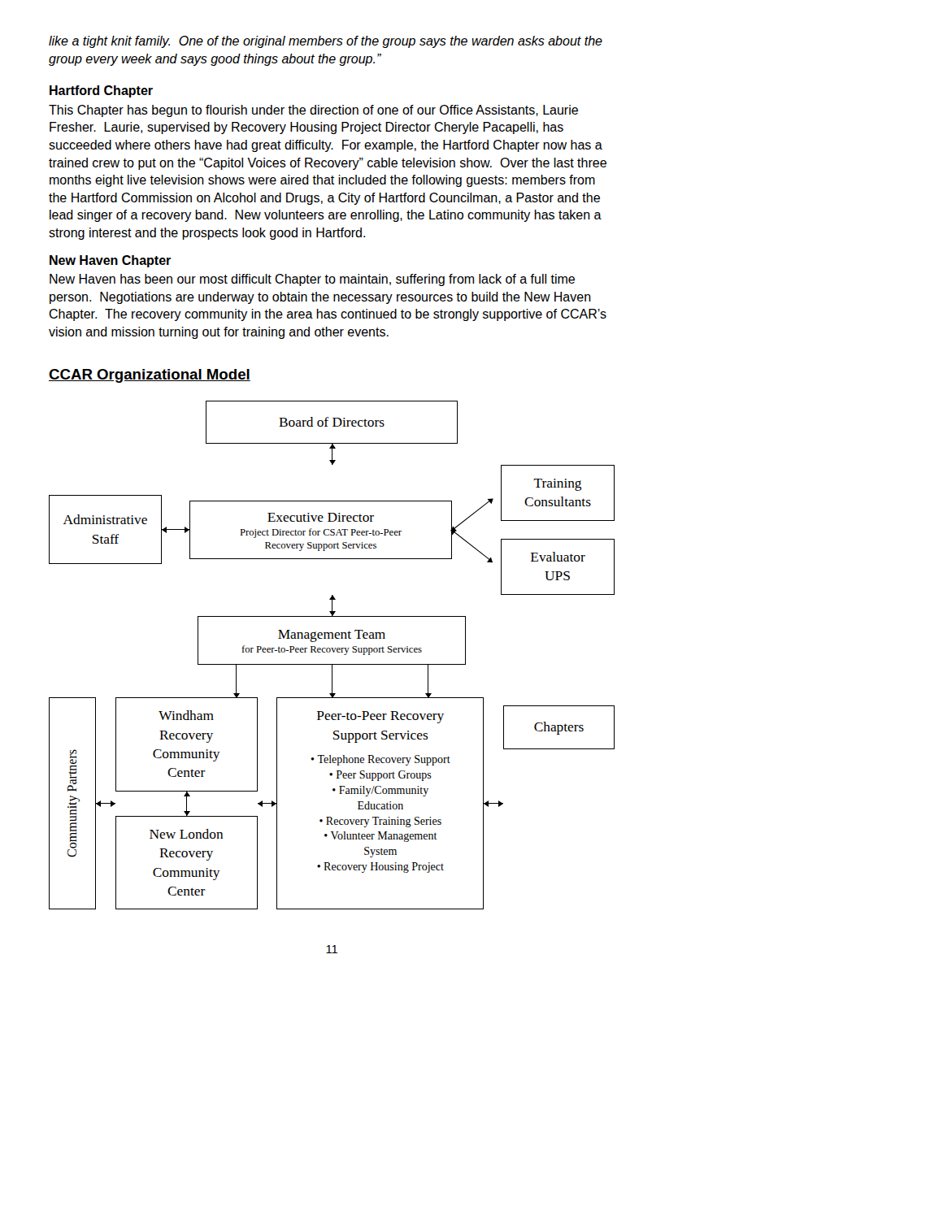like a tight knit family. One of the original members of the group says the warden asks about the group every week and says good things about the group.”
Hartford Chapter
This Chapter has begun to flourish under the direction of one of our Office Assistants, Laurie Fresher. Laurie, supervised by Recovery Housing Project Director Cheryle Pacapelli, has succeeded where others have had great difficulty. For example, the Hartford Chapter now has a trained crew to put on the “Capitol Voices of Recovery” cable television show. Over the last three months eight live television shows were aired that included the following guests: members from the Hartford Commission on Alcohol and Drugs, a City of Hartford Councilman, a Pastor and the lead singer of a recovery band. New volunteers are enrolling, the Latino community has taken a strong interest and the prospects look good in Hartford.
New Haven Chapter
New Haven has been our most difficult Chapter to maintain, suffering from lack of a full time person. Negotiations are underway to obtain the necessary resources to build the New Haven Chapter. The recovery community in the area has continued to be strongly supportive of CCAR’s vision and mission turning out for training and other events.
CCAR Organizational Model
Board of Directors
Administrative
Staff
Executive Director
Project Director for CSAT Peer-to-Peer
Recovery Support Services
Training
Consultants
Evaluator
UPS
Management Team
for Peer-to-Peer Recovery Support Services
Community Partners
Windham
Recovery
Community
Center
New London
Recovery
Community
Center
Peer-to-Peer Recovery
Support Services
Telephone Recovery Support
Peer Support Groups
Family/Community
Education
Recovery Training Series
Volunteer Management
System
Recovery Housing Project
Chapters
11